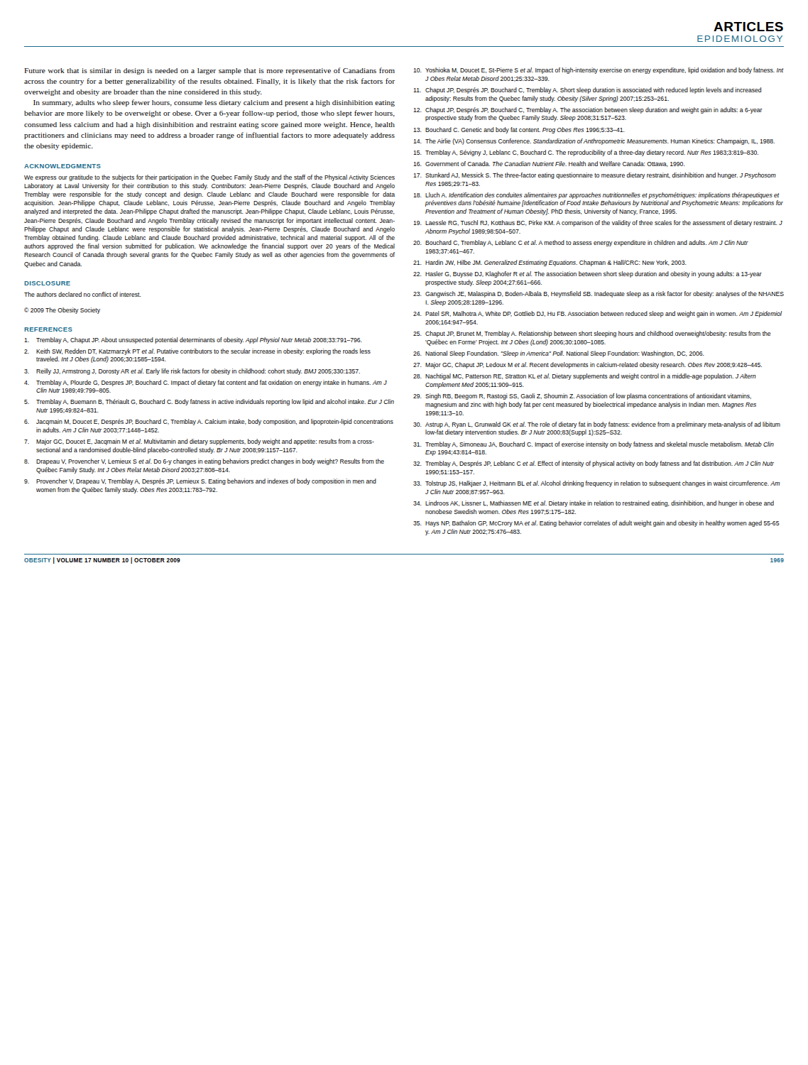ARTICLES
EPIDEMIOLOGY
Future work that is similar in design is needed on a larger sample that is more representative of Canadians from across the country for a better generalizability of the results obtained. Finally, it is likely that the risk factors for overweight and obesity are broader than the nine considered in this study.
In summary, adults who sleep fewer hours, consume less dietary calcium and present a high disinhibition eating behavior are more likely to be overweight or obese. Over a 6-year follow-up period, those who slept fewer hours, consumed less calcium and had a high disinhibition and restraint eating score gained more weight. Hence, health practitioners and clinicians may need to address a broader range of influential factors to more adequately address the obesity epidemic.
Acknowledgments
We express our gratitude to the subjects for their participation in the Quebec Family Study and the staff of the Physical Activity Sciences Laboratory at Laval University for their contribution to this study. Contributors: Jean-Pierre Després, Claude Bouchard and Angelo Tremblay were responsible for the study concept and design. Claude Leblanc and Claude Bouchard were responsible for data acquisition. Jean-Philippe Chaput, Claude Leblanc, Louis Pérusse, Jean-Pierre Després, Claude Bouchard and Angelo Tremblay analyzed and interpreted the data. Jean-Philippe Chaput drafted the manuscript. Jean-Philippe Chaput, Claude Leblanc, Louis Pérusse, Jean-Pierre Després, Claude Bouchard and Angelo Tremblay critically revised the manuscript for important intellectual content. Jean-Philippe Chaput and Claude Leblanc were responsible for statistical analysis. Jean-Pierre Després, Claude Bouchard and Angelo Tremblay obtained funding. Claude Leblanc and Claude Bouchard provided administrative, technical and material support. All of the authors approved the final version submitted for publication. We acknowledge the financial support over 20 years of the Medical Research Council of Canada through several grants for the Quebec Family Study as well as other agencies from the governments of Quebec and Canada.
Disclosure
The authors declared no conflict of interest.
© 2009 The Obesity Society
References
Tremblay A, Chaput JP. About unsuspected potential determinants of obesity. Appl Physiol Nutr Metab 2008;33:791–796.
Keith SW, Redden DT, Katzmarzyk PT et al. Putative contributors to the secular increase in obesity: exploring the roads less traveled. Int J Obes (Lond) 2006;30:1585–1594.
Reilly JJ, Armstrong J, Dorosty AR et al. Early life risk factors for obesity in childhood: cohort study. BMJ 2005;330:1357.
Tremblay A, Plourde G, Despres JP, Bouchard C. Impact of dietary fat content and fat oxidation on energy intake in humans. Am J Clin Nutr 1989;49:799–805.
Tremblay A, Buemann B, Thériault G, Bouchard C. Body fatness in active individuals reporting low lipid and alcohol intake. Eur J Clin Nutr 1995;49:824–831.
Jacqmain M, Doucet E, Després JP, Bouchard C, Tremblay A. Calcium intake, body composition, and lipoprotein-lipid concentrations in adults. Am J Clin Nutr 2003;77:1448–1452.
Major GC, Doucet E, Jacqmain M et al. Multivitamin and dietary supplements, body weight and appetite: results from a cross-sectional and a randomised double-blind placebo-controlled study. Br J Nutr 2008;99:1157–1167.
Drapeau V, Provencher V, Lemieux S et al. Do 6-y changes in eating behaviors predict changes in body weight? Results from the Québec Family Study. Int J Obes Relat Metab Disord 2003;27:808–814.
Provencher V, Drapeau V, Tremblay A, Després JP, Lemieux S. Eating behaviors and indexes of body composition in men and women from the Québec family study. Obes Res 2003;11:783–792.
Yoshioka M, Doucet E, St-Pierre S et al. Impact of high-intensity exercise on energy expenditure, lipid oxidation and body fatness. Int J Obes Relat Metab Disord 2001;25:332–339.
Chaput JP, Després JP, Bouchard C, Tremblay A. Short sleep duration is associated with reduced leptin levels and increased adiposity: Results from the Quebec family study. Obesity (Silver Spring) 2007;15:253–261.
Chaput JP, Després JP, Bouchard C, Tremblay A. The association between sleep duration and weight gain in adults: a 6-year prospective study from the Quebec Family Study. Sleep 2008;31:517–523.
Bouchard C. Genetic and body fat content. Prog Obes Res 1996;5:33–41.
The Airlie (VA) Consensus Conference. Standardization of Anthropometric Measurements. Human Kinetics: Champaign, IL, 1988.
Tremblay A, Sévigny J, Leblanc C, Bouchard C. The reproducibility of a three-day dietary record. Nutr Res 1983;3:819–830.
Government of Canada. The Canadian Nutrient File. Health and Welfare Canada: Ottawa, 1990.
Stunkard AJ, Messick S. The three-factor eating questionnaire to measure dietary restraint, disinhibition and hunger. J Psychosom Res 1985;29:71–83.
Lluch A. Identification des conduites alimentaires par approaches nutritionnelles et psychométriques: implications thérapeutiques et préventives dans l'obésité humaine [Identification of Food Intake Behaviours by Nutritional and Psychometric Means: Implications for Prevention and Treatment of Human Obesity]. PhD thesis, University of Nancy, France, 1995.
Laessle RG, Tuschl RJ, Kotthaus BC, Pirke KM. A comparison of the validity of three scales for the assessment of dietary restraint. J Abnorm Psychol 1989;98:504–507.
Bouchard C, Tremblay A, Leblanc C et al. A method to assess energy expenditure in children and adults. Am J Clin Nutr 1983;37:461–467.
Hardin JW, Hilbe JM. Generalized Estimating Equations. Chapman & Hall/CRC: New York, 2003.
Hasler G, Buysse DJ, Klaghofer R et al. The association between short sleep duration and obesity in young adults: a 13-year prospective study. Sleep 2004;27:661–666.
Gangwisch JE, Malaspina D, Boden-Albala B, Heymsfield SB. Inadequate sleep as a risk factor for obesity: analyses of the NHANES I. Sleep 2005;28:1289–1296.
Patel SR, Malhotra A, White DP, Gottlieb DJ, Hu FB. Association between reduced sleep and weight gain in women. Am J Epidemiol 2006;164:947–954.
Chaput JP, Brunet M, Tremblay A. Relationship between short sleeping hours and childhood overweight/obesity: results from the 'Québec en Forme' Project. Int J Obes (Lond) 2006;30:1080–1085.
National Sleep Foundation. "Sleep in America" Poll. National Sleep Foundation: Washington, DC, 2006.
Major GC, Chaput JP, Ledoux M et al. Recent developments in calcium-related obesity research. Obes Rev 2008;9:428–445.
Nachtigal MC, Patterson RE, Stratton KL et al. Dietary supplements and weight control in a middle-age population. J Altern Complement Med 2005;11:909–915.
Singh RB, Beegom R, Rastogi SS, Gaoli Z, Shoumin Z. Association of low plasma concentrations of antioxidant vitamins, magnesium and zinc with high body fat per cent measured by bioelectrical impedance analysis in Indian men. Magnes Res 1998;11:3–10.
Astrup A, Ryan L, Grunwald GK et al. The role of dietary fat in body fatness: evidence from a preliminary meta-analysis of ad libitum low-fat dietary intervention studies. Br J Nutr 2000;83(Suppl 1):S25–S32.
Tremblay A, Simoneau JA, Bouchard C. Impact of exercise intensity on body fatness and skeletal muscle metabolism. Metab Clin Exp 1994;43:814–818.
Tremblay A, Després JP, Leblanc C et al. Effect of intensity of physical activity on body fatness and fat distribution. Am J Clin Nutr 1990;51:153–157.
Tolstrup JS, Halkjaer J, Heitmann BL et al. Alcohol drinking frequency in relation to subsequent changes in waist circumference. Am J Clin Nutr 2008;87:957–963.
Lindroos AK, Lissner L, Mathiassen ME et al. Dietary intake in relation to restrained eating, disinhibition, and hunger in obese and nonobese Swedish women. Obes Res 1997;5:175–182.
Hays NP, Bathalon GP, McCrory MA et al. Eating behavior correlates of adult weight gain and obesity in healthy women aged 55-65 y. Am J Clin Nutr 2002;75:476–483.
OBESITY | VOLUME 17 NUMBER 10 | OCTOBER 2009
1969